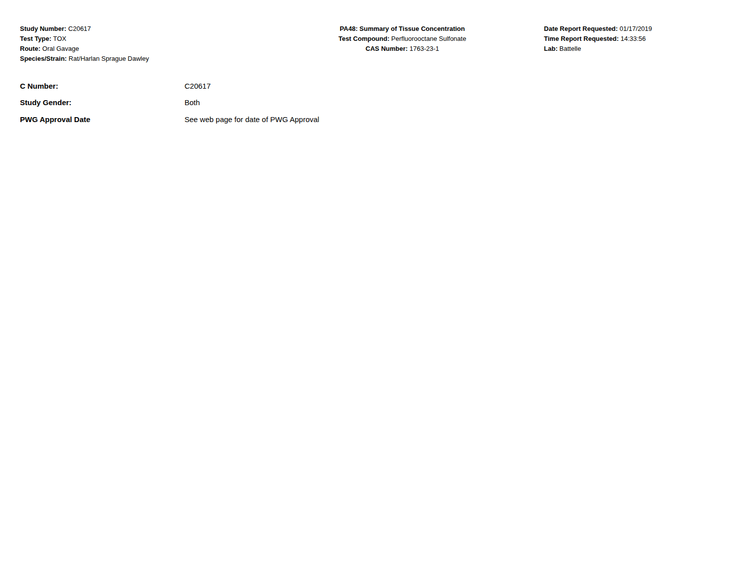| Study Number: C20617 Test Type: TOX Route: Oral Gavage Species/Strain: Rat/Harlan Sprague Dawley | PA48: Summary of Tissue Concentration Test Compound: Perfluorooctane Sulfonate CAS Number: 1763-23-1 | Date Report Requested: 01/17/2019 Time Report Requested: 14:33:56 Lab: Battelle |
| C Number: | C20617 |
| Study Gender: | Both |
| PWG Approval Date | See web page for date of PWG Approval |